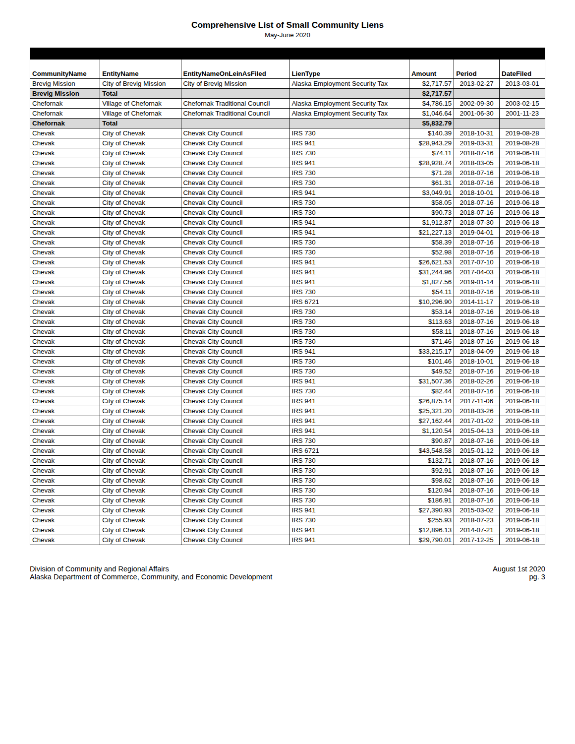Comprehensive List of Small Community Liens
May-June 2020
| CommunityName | EntityName | EntityNameOnLeinAsFiled | LienType | Amount | Period | DateFiled |
| --- | --- | --- | --- | --- | --- | --- |
| Brevig Mission | City of Brevig Mission | City of Brevig Mission | Alaska Employment Security Tax | $2,717.57 | 2013-02-27 | 2013-03-01 |
| Brevig Mission | Total | | | $2,717.57 | | |
| Chefornak | Village of Chefornak | Chefornak Traditional Council | Alaska Employment Security Tax | $4,786.15 | 2002-09-30 | 2003-02-15 |
| Chefornak | Village of Chefornak | Chefornak Traditional Council | Alaska Employment Security Tax | $1,046.64 | 2001-06-30 | 2001-11-23 |
| Chefornak | Total | | | $5,832.79 | | |
| Chevak | City of Chevak | Chevak City Council | IRS 730 | $140.39 | 2018-10-31 | 2019-08-28 |
| Chevak | City of Chevak | Chevak City Council | IRS 941 | $28,943.29 | 2019-03-31 | 2019-08-28 |
| Chevak | City of Chevak | Chevak City Council | IRS 730 | $74.11 | 2018-07-16 | 2019-06-18 |
| Chevak | City of Chevak | Chevak City Council | IRS 941 | $28,928.74 | 2018-03-05 | 2019-06-18 |
| Chevak | City of Chevak | Chevak City Council | IRS 730 | $71.28 | 2018-07-16 | 2019-06-18 |
| Chevak | City of Chevak | Chevak City Council | IRS 730 | $61.31 | 2018-07-16 | 2019-06-18 |
| Chevak | City of Chevak | Chevak City Council | IRS 941 | $3,049.91 | 2018-10-01 | 2019-06-18 |
| Chevak | City of Chevak | Chevak City Council | IRS 730 | $58.05 | 2018-07-16 | 2019-06-18 |
| Chevak | City of Chevak | Chevak City Council | IRS 730 | $90.73 | 2018-07-16 | 2019-06-18 |
| Chevak | City of Chevak | Chevak City Council | IRS 941 | $1,912.87 | 2018-07-30 | 2019-06-18 |
| Chevak | City of Chevak | Chevak City Council | IRS 941 | $21,227.13 | 2019-04-01 | 2019-06-18 |
| Chevak | City of Chevak | Chevak City Council | IRS 730 | $58.39 | 2018-07-16 | 2019-06-18 |
| Chevak | City of Chevak | Chevak City Council | IRS 730 | $52.98 | 2018-07-16 | 2019-06-18 |
| Chevak | City of Chevak | Chevak City Council | IRS 941 | $26,621.53 | 2017-07-10 | 2019-06-18 |
| Chevak | City of Chevak | Chevak City Council | IRS 941 | $31,244.96 | 2017-04-03 | 2019-06-18 |
| Chevak | City of Chevak | Chevak City Council | IRS 941 | $1,827.56 | 2019-01-14 | 2019-06-18 |
| Chevak | City of Chevak | Chevak City Council | IRS 730 | $54.11 | 2018-07-16 | 2019-06-18 |
| Chevak | City of Chevak | Chevak City Council | IRS 6721 | $10,296.90 | 2014-11-17 | 2019-06-18 |
| Chevak | City of Chevak | Chevak City Council | IRS 730 | $53.14 | 2018-07-16 | 2019-06-18 |
| Chevak | City of Chevak | Chevak City Council | IRS 730 | $113.63 | 2018-07-16 | 2019-06-18 |
| Chevak | City of Chevak | Chevak City Council | IRS 730 | $58.11 | 2018-07-16 | 2019-06-18 |
| Chevak | City of Chevak | Chevak City Council | IRS 730 | $71.46 | 2018-07-16 | 2019-06-18 |
| Chevak | City of Chevak | Chevak City Council | IRS 941 | $33,215.17 | 2018-04-09 | 2019-06-18 |
| Chevak | City of Chevak | Chevak City Council | IRS 730 | $101.46 | 2018-10-01 | 2019-06-18 |
| Chevak | City of Chevak | Chevak City Council | IRS 730 | $49.52 | 2018-07-16 | 2019-06-18 |
| Chevak | City of Chevak | Chevak City Council | IRS 941 | $31,507.36 | 2018-02-26 | 2019-06-18 |
| Chevak | City of Chevak | Chevak City Council | IRS 730 | $82.44 | 2018-07-16 | 2019-06-18 |
| Chevak | City of Chevak | Chevak City Council | IRS 941 | $26,875.14 | 2017-11-06 | 2019-06-18 |
| Chevak | City of Chevak | Chevak City Council | IRS 941 | $25,321.20 | 2018-03-26 | 2019-06-18 |
| Chevak | City of Chevak | Chevak City Council | IRS 941 | $27,162.44 | 2017-01-02 | 2019-06-18 |
| Chevak | City of Chevak | Chevak City Council | IRS 941 | $1,120.54 | 2015-04-13 | 2019-06-18 |
| Chevak | City of Chevak | Chevak City Council | IRS 730 | $90.87 | 2018-07-16 | 2019-06-18 |
| Chevak | City of Chevak | Chevak City Council | IRS 6721 | $43,548.58 | 2015-01-12 | 2019-06-18 |
| Chevak | City of Chevak | Chevak City Council | IRS 730 | $132.71 | 2018-07-16 | 2019-06-18 |
| Chevak | City of Chevak | Chevak City Council | IRS 730 | $92.91 | 2018-07-16 | 2019-06-18 |
| Chevak | City of Chevak | Chevak City Council | IRS 730 | $98.62 | 2018-07-16 | 2019-06-18 |
| Chevak | City of Chevak | Chevak City Council | IRS 730 | $120.94 | 2018-07-16 | 2019-06-18 |
| Chevak | City of Chevak | Chevak City Council | IRS 730 | $186.91 | 2018-07-16 | 2019-06-18 |
| Chevak | City of Chevak | Chevak City Council | IRS 941 | $27,390.93 | 2015-03-02 | 2019-06-18 |
| Chevak | City of Chevak | Chevak City Council | IRS 730 | $255.93 | 2018-07-23 | 2019-06-18 |
| Chevak | City of Chevak | Chevak City Council | IRS 941 | $12,896.13 | 2014-07-21 | 2019-06-18 |
| Chevak | City of Chevak | Chevak City Council | IRS 941 | $29,790.01 | 2017-12-25 | 2019-06-18 |
Division of Community and Regional Affairs
Alaska Department of Commerce, Community, and Economic Development
August 1st 2020
pg. 3